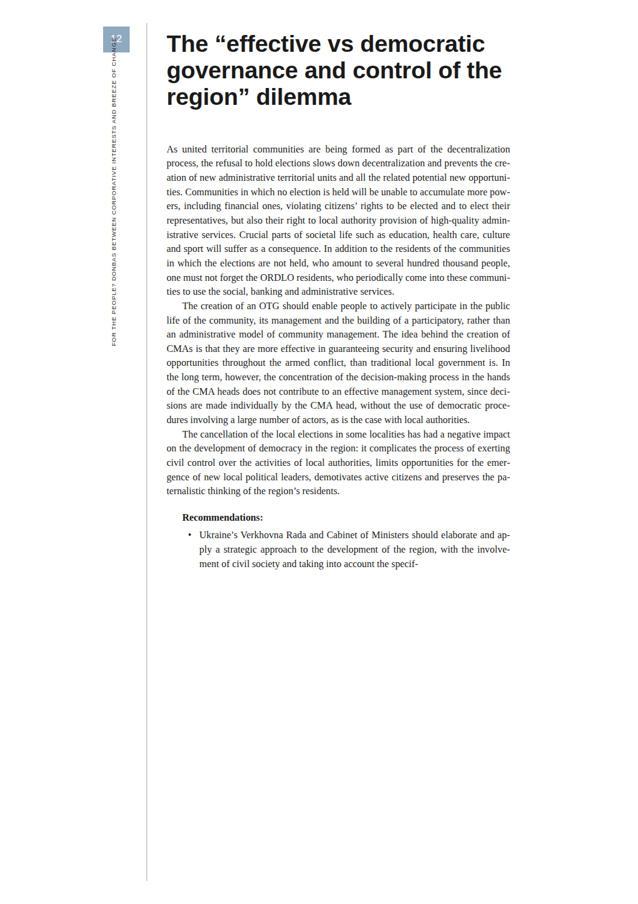12
For the people? Donbas between corporative interests and breeze of change
The “effective vs democratic governance and control of the region” dilemma
As united territorial communities are being formed as part of the decentralization process, the refusal to hold elections slows down decentralization and prevents the creation of new administrative territorial units and all the related potential new opportunities. Communities in which no election is held will be unable to accumulate more powers, including financial ones, violating citizens’ rights to be elected and to elect their representatives, but also their right to local authority provision of high-quality administrative services. Crucial parts of societal life such as education, health care, culture and sport will suffer as a consequence. In addition to the residents of the communities in which the elections are not held, who amount to several hundred thousand people, one must not forget the ORDLO residents, who periodically come into these communities to use the social, banking and administrative services.
The creation of an OTG should enable people to actively participate in the public life of the community, its management and the building of a participatory, rather than an administrative model of community management. The idea behind the creation of CMAs is that they are more effective in guaranteeing security and ensuring livelihood opportunities throughout the armed conflict, than traditional local government is. In the long term, however, the concentration of the decision-making process in the hands of the CMA heads does not contribute to an effective management system, since decisions are made individually by the CMA head, without the use of democratic procedures involving a large number of actors, as is the case with local authorities.
The cancellation of the local elections in some localities has had a negative impact on the development of democracy in the region: it complicates the process of exerting civil control over the activities of local authorities, limits opportunities for the emergence of new local political leaders, demotivates active citizens and preserves the paternalistic thinking of the region’s residents.
Recommendations:
Ukraine’s Verkhovna Rada and Cabinet of Ministers should elaborate and apply a strategic approach to the development of the region, with the involvement of civil society and taking into account the specif-